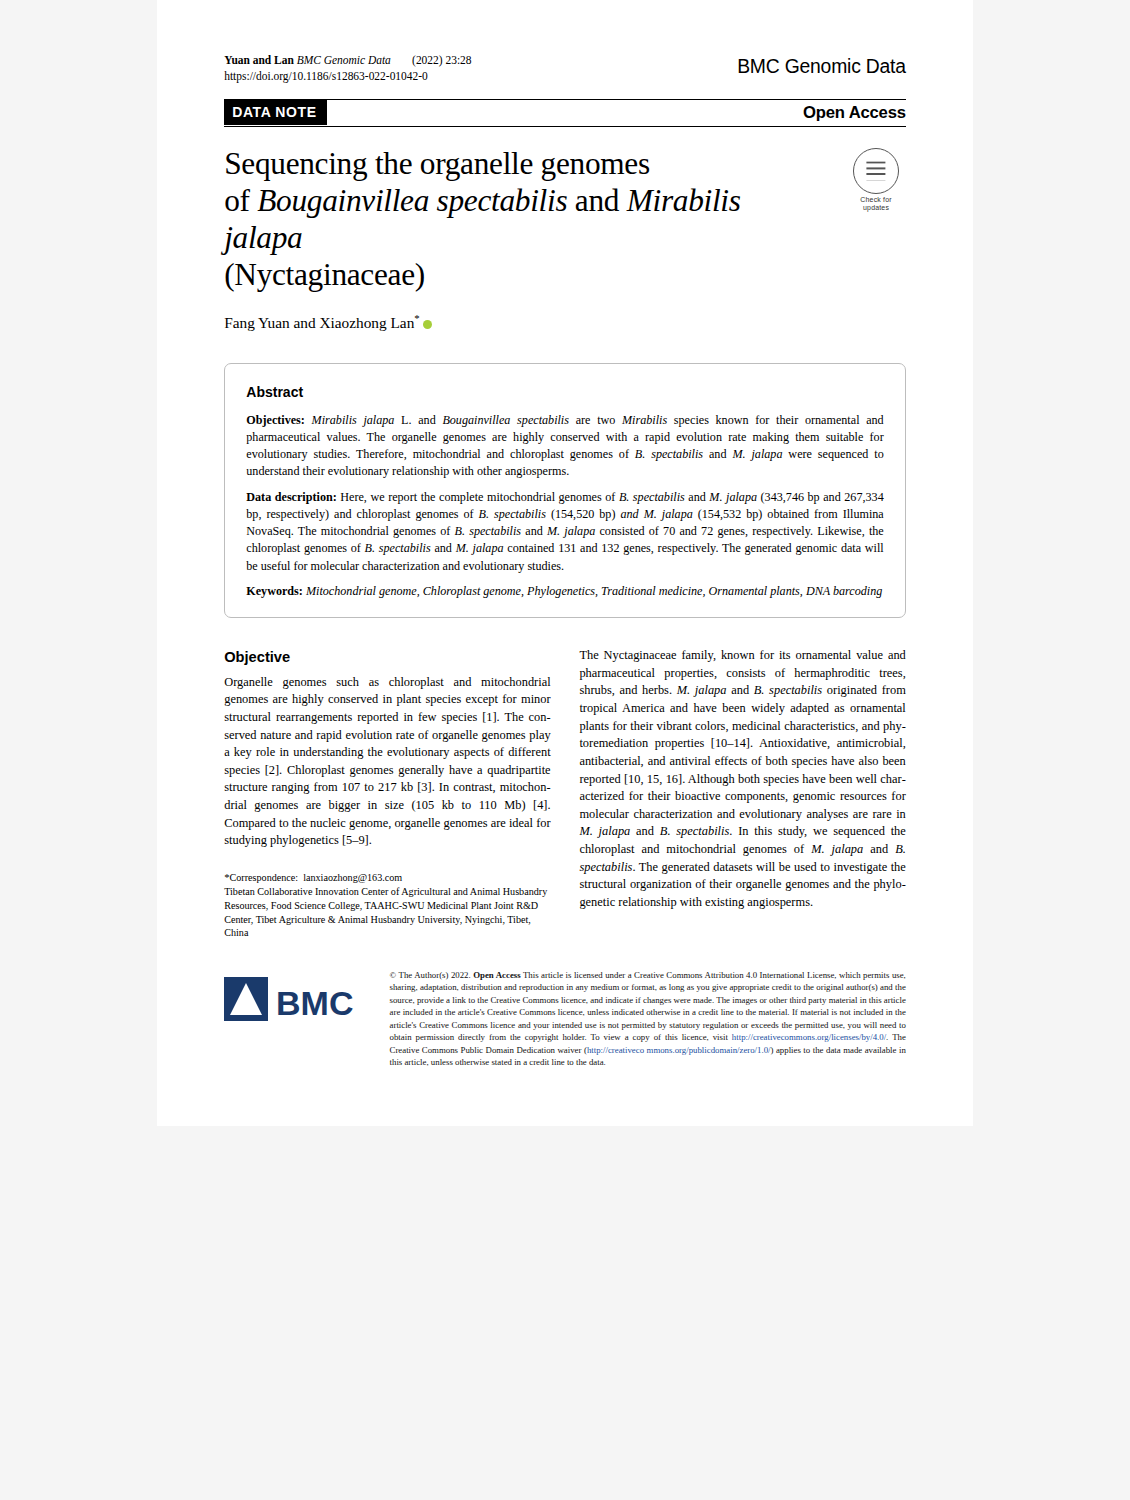Yuan and Lan BMC Genomic Data (2022) 23:28 https://doi.org/10.1186/s12863-022-01042-0
BMC Genomic Data
DATA NOTE
Open Access
Check for
updates
Sequencing the organelle genomes
of Bougainvillea spectabilis and Mirabilis jalapa
(Nyctaginaceae)
Fang Yuan and Xiaozhong Lan*
Abstract
Objectives: Mirabilis jalapa L. and Bougainvillea spectabilis are two Mirabilis species known for their ornamental and pharmaceutical values. The organelle genomes are highly conserved with a rapid evolution rate making them suitable for evolutionary studies. Therefore, mitochondrial and chloroplast genomes of B. spectabilis and M. jalapa were sequenced to understand their evolutionary relationship with other angiosperms.
Data description: Here, we report the complete mitochondrial genomes of B. spectabilis and M. jalapa (343,746 bp and 267,334 bp, respectively) and chloroplast genomes of B. spectabilis (154,520 bp) and M. jalapa (154,532 bp) obtained from Illumina NovaSeq. The mitochondrial genomes of B. spectabilis and M. jalapa consisted of 70 and 72 genes, respectively. Likewise, the chloroplast genomes of B. spectabilis and M. jalapa contained 131 and 132 genes, respectively. The generated genomic data will be useful for molecular characterization and evolutionary studies.
Keywords: Mitochondrial genome, Chloroplast genome, Phylogenetics, Traditional medicine, Ornamental plants, DNA barcoding
Objective
Organelle genomes such as chloroplast and mitochondrial genomes are highly conserved in plant species except for minor structural rearrangements reported in few species [1]. The conserved nature and rapid evolution rate of organelle genomes play a key role in understanding the evolutionary aspects of different species [2]. Chloroplast genomes generally have a quadripartite structure ranging from 107 to 217 kb [3]. In contrast, mitochondrial genomes are bigger in size (105 kb to 110 Mb) [4]. Compared to the nucleic genome, organelle genomes are ideal for studying phylogenetics [5–9].
*Correspondence: lanxiaozhong@163.com
Tibetan Collaborative Innovation Center of Agricultural and Animal Husbandry Resources, Food Science College, TAAHC-SWU Medicinal Plant Joint R&D Center, Tibet Agriculture & Animal Husbandry University, Nyingchi, Tibet, China
The Nyctaginaceae family, known for its ornamental value and pharmaceutical properties, consists of hermaphroditic trees, shrubs, and herbs. M. jalapa and B. spectabilis originated from tropical America and have been widely adapted as ornamental plants for their vibrant colors, medicinal characteristics, and phytoremediation properties [10–14]. Antioxidative, antimicrobial, antibacterial, and antiviral effects of both species have also been reported [10, 15, 16]. Although both species have been well characterized for their bioactive components, genomic resources for molecular characterization and evolutionary analyses are rare in M. jalapa and B. spectabilis. In this study, we sequenced the chloroplast and mitochondrial genomes of M. jalapa and B. spectabilis. The generated datasets will be used to investigate the structural organization of their organelle genomes and the phylogenetic relationship with existing angiosperms.
BMC
© The Author(s) 2022. Open Access This article is licensed under a Creative Commons Attribution 4.0 International License, which permits use, sharing, adaptation, distribution and reproduction in any medium or format, as long as you give appropriate credit to the original author(s) and the source, provide a link to the Creative Commons licence, and indicate if changes were made. The images or other third party material in this article are included in the article's Creative Commons licence, unless indicated otherwise in a credit line to the material. If material is not included in the article's Creative Commons licence and your intended use is not permitted by statutory regulation or exceeds the permitted use, you will need to obtain permission directly from the copyright holder. To view a copy of this licence, visit http://creativecommons.org/licenses/by/4.0/. The Creative Commons Public Domain Dedication waiver (http://creativeco mmons.org/publicdomain/zero/1.0/) applies to the data made available in this article, unless otherwise stated in a credit line to the data.